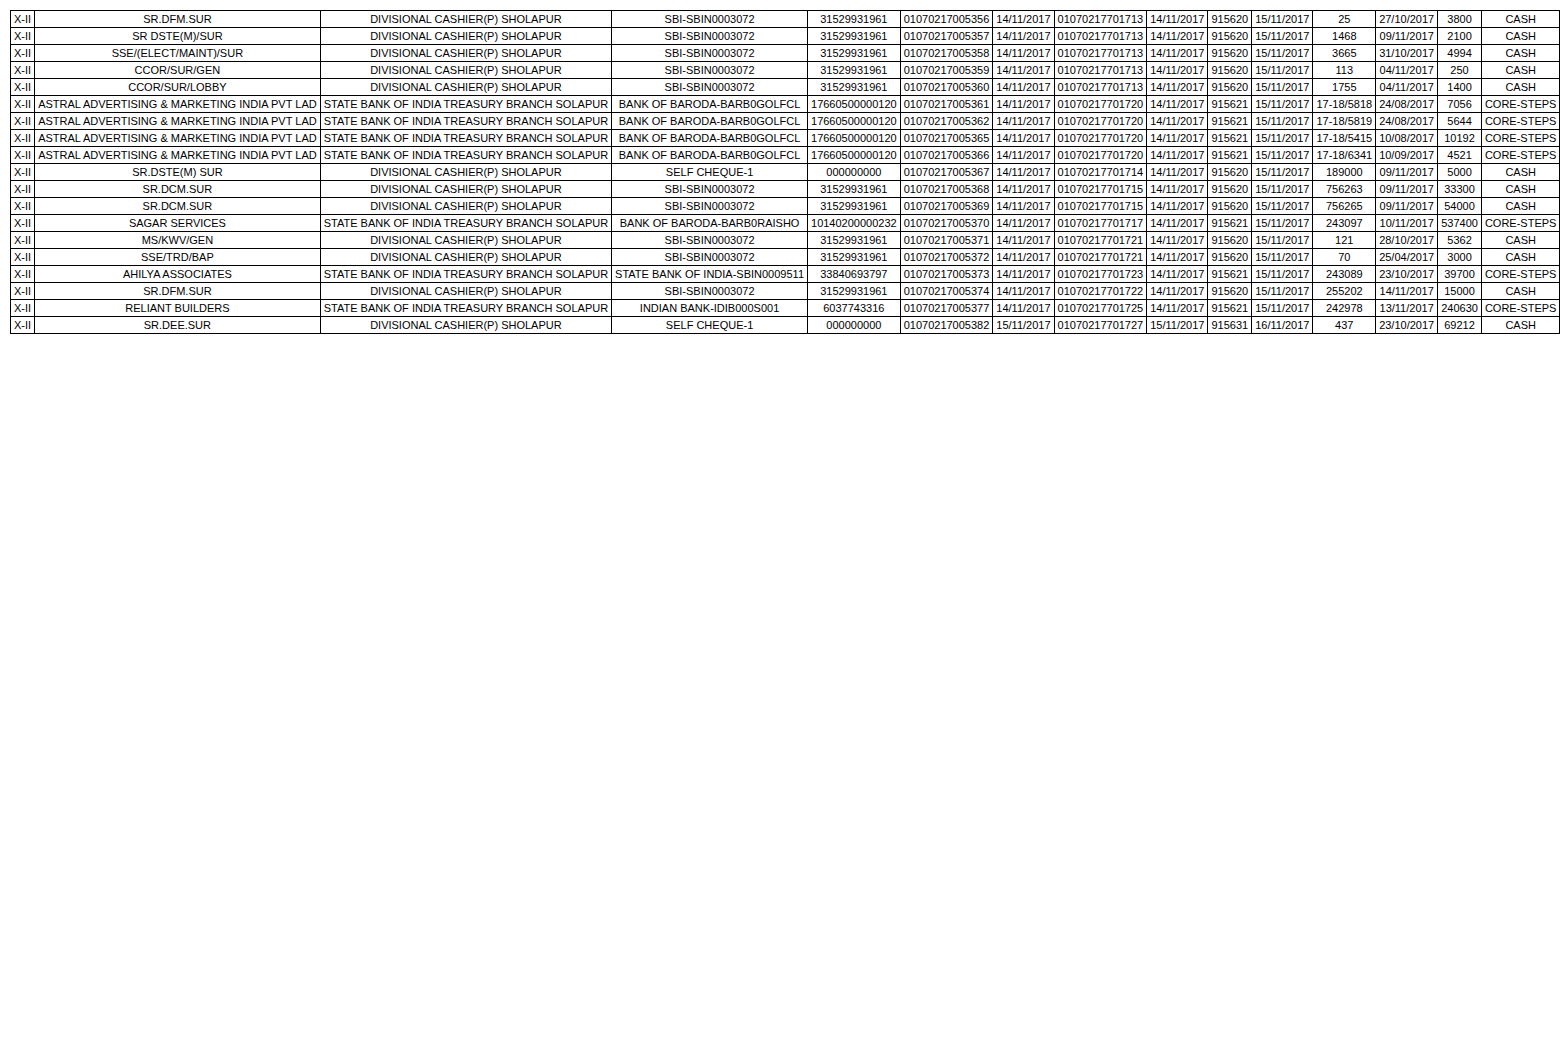| X-II | SR.DFM.SUR | DIVISIONAL CASHIER(P) SHOLAPUR | SBI-SBIN0003072 | 31529931961 | 01070217005356 | 14/11/2017 | 01070217701713 | 14/11/2017 | 915620 | 15/11/2017 | 25 | 27/10/2017 | 3800 | CASH |
| X-II | SR DSTE(M)/SUR | DIVISIONAL CASHIER(P) SHOLAPUR | SBI-SBIN0003072 | 31529931961 | 01070217005357 | 14/11/2017 | 01070217701713 | 14/11/2017 | 915620 | 15/11/2017 | 1468 | 09/11/2017 | 2100 | CASH |
| X-II | SSE/(ELECT/MAINT)/SUR | DIVISIONAL CASHIER(P) SHOLAPUR | SBI-SBIN0003072 | 31529931961 | 01070217005358 | 14/11/2017 | 01070217701713 | 14/11/2017 | 915620 | 15/11/2017 | 3665 | 31/10/2017 | 4994 | CASH |
| X-II | CCOR/SUR/GEN | DIVISIONAL CASHIER(P) SHOLAPUR | SBI-SBIN0003072 | 31529931961 | 01070217005359 | 14/11/2017 | 01070217701713 | 14/11/2017 | 915620 | 15/11/2017 | 113 | 04/11/2017 | 250 | CASH |
| X-II | CCOR/SUR/LOBBY | DIVISIONAL CASHIER(P) SHOLAPUR | SBI-SBIN0003072 | 31529931961 | 01070217005360 | 14/11/2017 | 01070217701713 | 14/11/2017 | 915620 | 15/11/2017 | 1755 | 04/11/2017 | 1400 | CASH |
| X-II | ASTRAL ADVERTISING & MARKETING INDIA PVT LAD | STATE BANK OF INDIA TREASURY BRANCH SOLAPUR | BANK OF BARODA-BARB0GOLFCL | 17660500000120 | 01070217005361 | 14/11/2017 | 01070217701720 | 14/11/2017 | 915621 | 15/11/2017 | 17-18/5818 | 24/08/2017 | 7056 | CORE-STEPS |
| X-II | ASTRAL ADVERTISING & MARKETING INDIA PVT LAD | STATE BANK OF INDIA TREASURY BRANCH SOLAPUR | BANK OF BARODA-BARB0GOLFCL | 17660500000120 | 01070217005362 | 14/11/2017 | 01070217701720 | 14/11/2017 | 915621 | 15/11/2017 | 17-18/5819 | 24/08/2017 | 5644 | CORE-STEPS |
| X-II | ASTRAL ADVERTISING & MARKETING INDIA PVT LAD | STATE BANK OF INDIA TREASURY BRANCH SOLAPUR | BANK OF BARODA-BARB0GOLFCL | 17660500000120 | 01070217005365 | 14/11/2017 | 01070217701720 | 14/11/2017 | 915621 | 15/11/2017 | 17-18/5415 | 10/08/2017 | 10192 | CORE-STEPS |
| X-II | ASTRAL ADVERTISING & MARKETING INDIA PVT LAD | STATE BANK OF INDIA TREASURY BRANCH SOLAPUR | BANK OF BARODA-BARB0GOLFCL | 17660500000120 | 01070217005366 | 14/11/2017 | 01070217701720 | 14/11/2017 | 915621 | 15/11/2017 | 17-18/6341 | 10/09/2017 | 4521 | CORE-STEPS |
| X-II | SR.DSTE(M) SUR | DIVISIONAL CASHIER(P) SHOLAPUR | SELF CHEQUE-1 | 000000000 | 01070217005367 | 14/11/2017 | 01070217701714 | 14/11/2017 | 915620 | 15/11/2017 | 189000 | 09/11/2017 | 5000 | CASH |
| X-II | SR.DCM.SUR | DIVISIONAL CASHIER(P) SHOLAPUR | SBI-SBIN0003072 | 31529931961 | 01070217005368 | 14/11/2017 | 01070217701715 | 14/11/2017 | 915620 | 15/11/2017 | 756263 | 09/11/2017 | 33300 | CASH |
| X-II | SR.DCM.SUR | DIVISIONAL CASHIER(P) SHOLAPUR | SBI-SBIN0003072 | 31529931961 | 01070217005369 | 14/11/2017 | 01070217701715 | 14/11/2017 | 915620 | 15/11/2017 | 756265 | 09/11/2017 | 54000 | CASH |
| X-II | SAGAR SERVICES | STATE BANK OF INDIA TREASURY BRANCH SOLAPUR | BANK OF BARODA-BARB0RAISHO | 10140200000232 | 01070217005370 | 14/11/2017 | 01070217701717 | 14/11/2017 | 915621 | 15/11/2017 | 243097 | 10/11/2017 | 537400 | CORE-STEPS |
| X-II | MS/KWV/GEN | DIVISIONAL CASHIER(P) SHOLAPUR | SBI-SBIN0003072 | 31529931961 | 01070217005371 | 14/11/2017 | 01070217701721 | 14/11/2017 | 915620 | 15/11/2017 | 121 | 28/10/2017 | 5362 | CASH |
| X-II | SSE/TRD/BAP | DIVISIONAL CASHIER(P) SHOLAPUR | SBI-SBIN0003072 | 31529931961 | 01070217005372 | 14/11/2017 | 01070217701721 | 14/11/2017 | 915620 | 15/11/2017 | 70 | 25/04/2017 | 3000 | CASH |
| X-II | AHILYA ASSOCIATES | STATE BANK OF INDIA TREASURY BRANCH SOLAPUR | STATE BANK OF INDIA-SBIN0009511 | 33840693797 | 01070217005373 | 14/11/2017 | 01070217701723 | 14/11/2017 | 915621 | 15/11/2017 | 243089 | 23/10/2017 | 39700 | CORE-STEPS |
| X-II | SR.DFM.SUR | DIVISIONAL CASHIER(P) SHOLAPUR | SBI-SBIN0003072 | 31529931961 | 01070217005374 | 14/11/2017 | 01070217701722 | 14/11/2017 | 915620 | 15/11/2017 | 255202 | 14/11/2017 | 15000 | CASH |
| X-II | RELIANT BUILDERS | STATE BANK OF INDIA TREASURY BRANCH SOLAPUR | INDIAN BANK-IDIB000S001 | 6037743316 | 01070217005377 | 14/11/2017 | 01070217701725 | 14/11/2017 | 915621 | 15/11/2017 | 242978 | 13/11/2017 | 240630 | CORE-STEPS |
| X-II | SR.DEE.SUR | DIVISIONAL CASHIER(P) SHOLAPUR | SELF CHEQUE-1 | 000000000 | 01070217005382 | 15/11/2017 | 01070217701727 | 15/11/2017 | 915631 | 16/11/2017 | 437 | 23/10/2017 | 69212 | CASH |